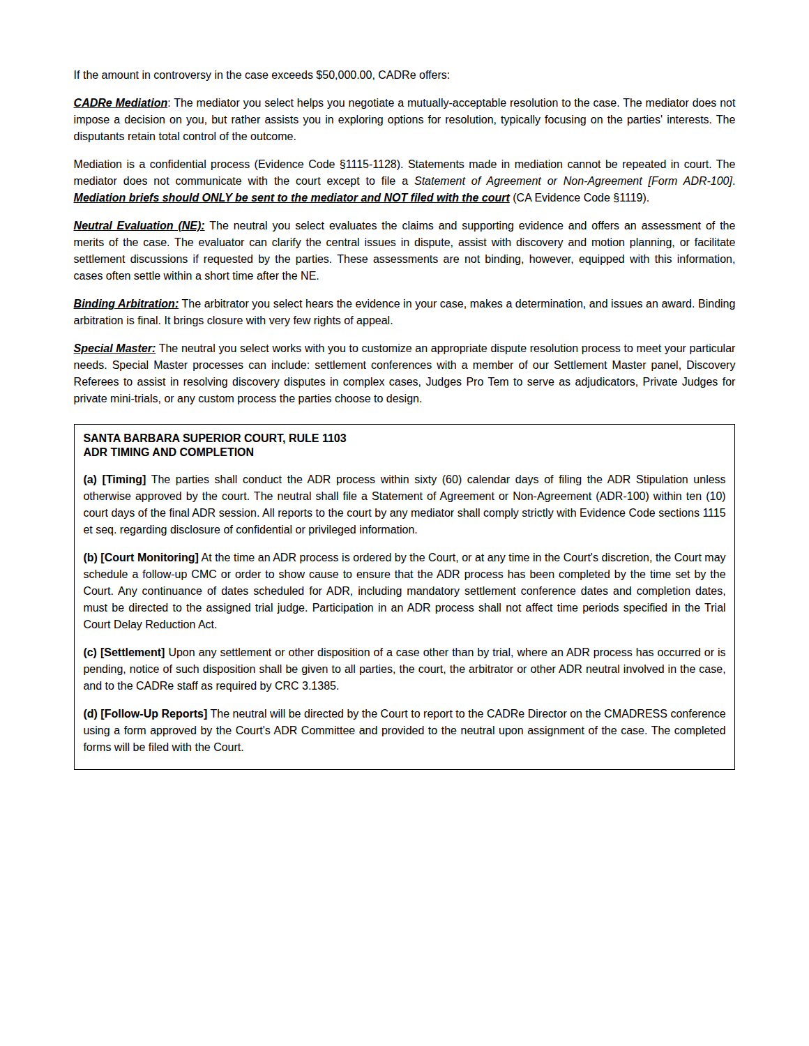If the amount in controversy in the case exceeds $50,000.00, CADRe offers:
CADRe Mediation: The mediator you select helps you negotiate a mutually-acceptable resolution to the case. The mediator does not impose a decision on you, but rather assists you in exploring options for resolution, typically focusing on the parties' interests. The disputants retain total control of the outcome.
Mediation is a confidential process (Evidence Code §1115-1128). Statements made in mediation cannot be repeated in court. The mediator does not communicate with the court except to file a Statement of Agreement or Non-Agreement [Form ADR-100]. Mediation briefs should ONLY be sent to the mediator and NOT filed with the court (CA Evidence Code §1119).
Neutral Evaluation (NE): The neutral you select evaluates the claims and supporting evidence and offers an assessment of the merits of the case. The evaluator can clarify the central issues in dispute, assist with discovery and motion planning, or facilitate settlement discussions if requested by the parties. These assessments are not binding, however, equipped with this information, cases often settle within a short time after the NE.
Binding Arbitration: The arbitrator you select hears the evidence in your case, makes a determination, and issues an award. Binding arbitration is final. It brings closure with very few rights of appeal.
Special Master: The neutral you select works with you to customize an appropriate dispute resolution process to meet your particular needs. Special Master processes can include: settlement conferences with a member of our Settlement Master panel, Discovery Referees to assist in resolving discovery disputes in complex cases, Judges Pro Tem to serve as adjudicators, Private Judges for private mini-trials, or any custom process the parties choose to design.
SANTA BARBARA SUPERIOR COURT, RULE 1103
ADR TIMING AND COMPLETION
(a) [Timing] The parties shall conduct the ADR process within sixty (60) calendar days of filing the ADR Stipulation unless otherwise approved by the court. The neutral shall file a Statement of Agreement or Non-Agreement (ADR-100) within ten (10) court days of the final ADR session. All reports to the court by any mediator shall comply strictly with Evidence Code sections 1115 et seq. regarding disclosure of confidential or privileged information.
(b) [Court Monitoring] At the time an ADR process is ordered by the Court, or at any time in the Court's discretion, the Court may schedule a follow-up CMC or order to show cause to ensure that the ADR process has been completed by the time set by the Court. Any continuance of dates scheduled for ADR, including mandatory settlement conference dates and completion dates, must be directed to the assigned trial judge. Participation in an ADR process shall not affect time periods specified in the Trial Court Delay Reduction Act.
(c) [Settlement] Upon any settlement or other disposition of a case other than by trial, where an ADR process has occurred or is pending, notice of such disposition shall be given to all parties, the court, the arbitrator or other ADR neutral involved in the case, and to the CADRe staff as required by CRC 3.1385.
(d) [Follow-Up Reports] The neutral will be directed by the Court to report to the CADRe Director on the CMADRESS conference using a form approved by the Court's ADR Committee and provided to the neutral upon assignment of the case. The completed forms will be filed with the Court.